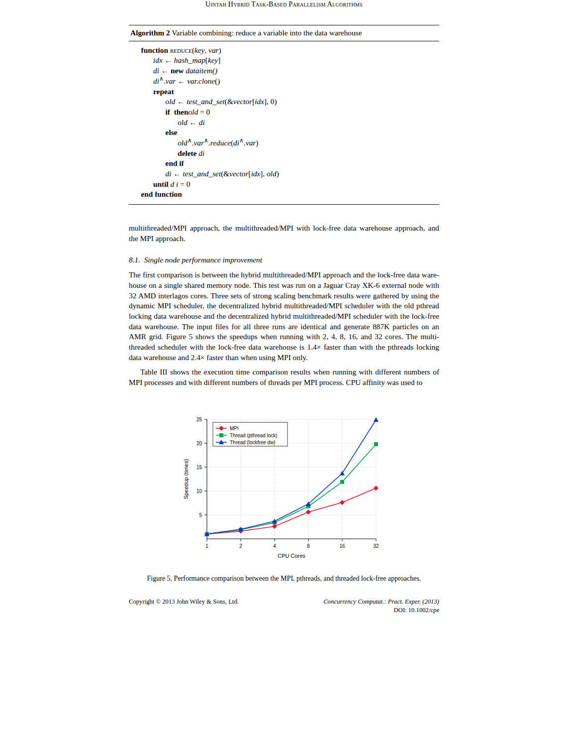Uintah Hybrid Task-Based Parallelism Algorithms
Algorithm 2 Variable combining: reduce a variable into the data warehouse
function reduce(key, var)
idx ← hash_map[key]
di ← new dataitem()
di∧.var ← var.clone()
repeat
old ← test_and_set(&vector[idx], 0)
if then old = 0
old ← di
else
old∧.var∧.reduce(di∧.var)
delete di
end if
di ← test_and_set(&vector[idx], old)
until d i = 0
end function
multithreaded/MPI approach, the multithreaded/MPI with lock-free data warehouse approach, and the MPI approach.
8.1. Single node performance improvement
The first comparison is between the hybrid multithreaded/MPI approach and the lock-free data warehouse on a single shared memory node. This test was run on a Jaguar Cray XK-6 external node with 32 AMD interlagos cores. Three sets of strong scaling benchmark results were gathered by using the dynamic MPI scheduler, the decentralized hybrid multithreaded/MPI scheduler with the old pthread locking data warehouse and the decentralized hybrid multithreaded/MPI scheduler with the lock-free data warehouse. The input files for all three runs are identical and generate 887K particles on an AMR grid. Figure 5 shows the speedups when running with 2, 4, 8, 16, and 32 cores. The multithreaded scheduler with the lock-free data warehouse is 1.4× faster than with the pthreads locking data warehouse and 2.4× faster than when using MPI only.
Table III shows the execution time comparison results when running with different numbers of MPI processes and with different numbers of threads per MPI process. CPU affinity was used to
5 10 15 20 25 1 2 4 8 16 32 CPU Cores Speedup (times) MPI Thread (pthread lock) Thread (lockfree dw)
Figure 5. Performance comparison between the MPI, pthreads, and threaded lock-free approaches.
Copyright © 2013 John Wiley & Sons, Ltd.
Concurrency Computat.: Pract. Exper. (2013)
DOI: 10.1002/cpe